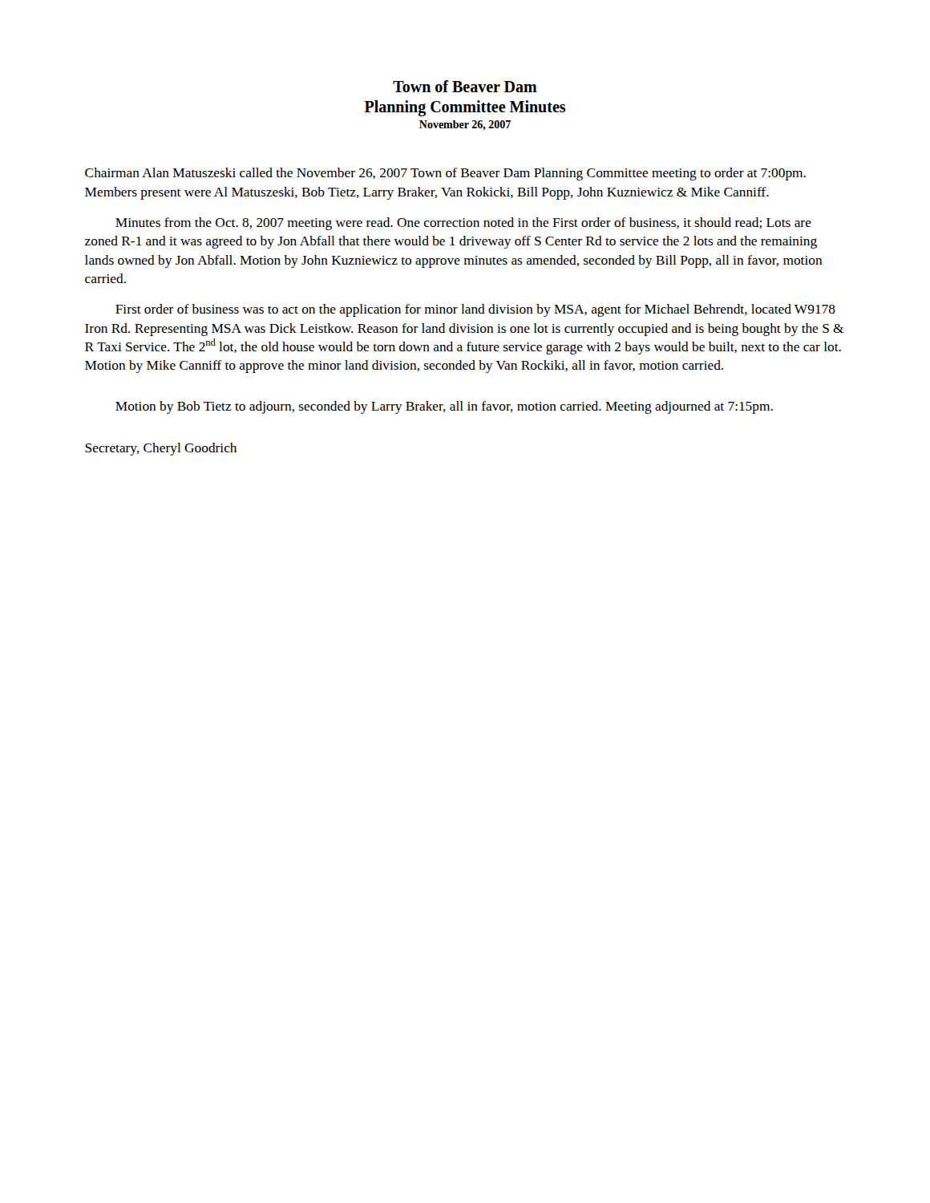Town of Beaver Dam
Planning Committee Minutes
November 26, 2007
Chairman Alan Matuszeski called the November 26, 2007 Town of Beaver Dam Planning Committee meeting to order at 7:00pm. Members present were Al Matuszeski, Bob Tietz, Larry Braker, Van Rokicki, Bill Popp, John Kuzniewicz & Mike Canniff.
Minutes from the Oct. 8, 2007 meeting were read. One correction noted in the First order of business, it should read; Lots are zoned R-1 and it was agreed to by Jon Abfall that there would be 1 driveway off S Center Rd to service the 2 lots and the remaining lands owned by Jon Abfall. Motion by John Kuzniewicz to approve minutes as amended, seconded by Bill Popp, all in favor, motion carried.
First order of business was to act on the application for minor land division by MSA, agent for Michael Behrendt, located W9178 Iron Rd. Representing MSA was Dick Leistkow. Reason for land division is one lot is currently occupied and is being bought by the S & R Taxi Service. The 2nd lot, the old house would be torn down and a future service garage with 2 bays would be built, next to the car lot. Motion by Mike Canniff to approve the minor land division, seconded by Van Rockiki, all in favor, motion carried.
Motion by Bob Tietz to adjourn, seconded by Larry Braker, all in favor, motion carried. Meeting adjourned at 7:15pm.
Secretary, Cheryl Goodrich